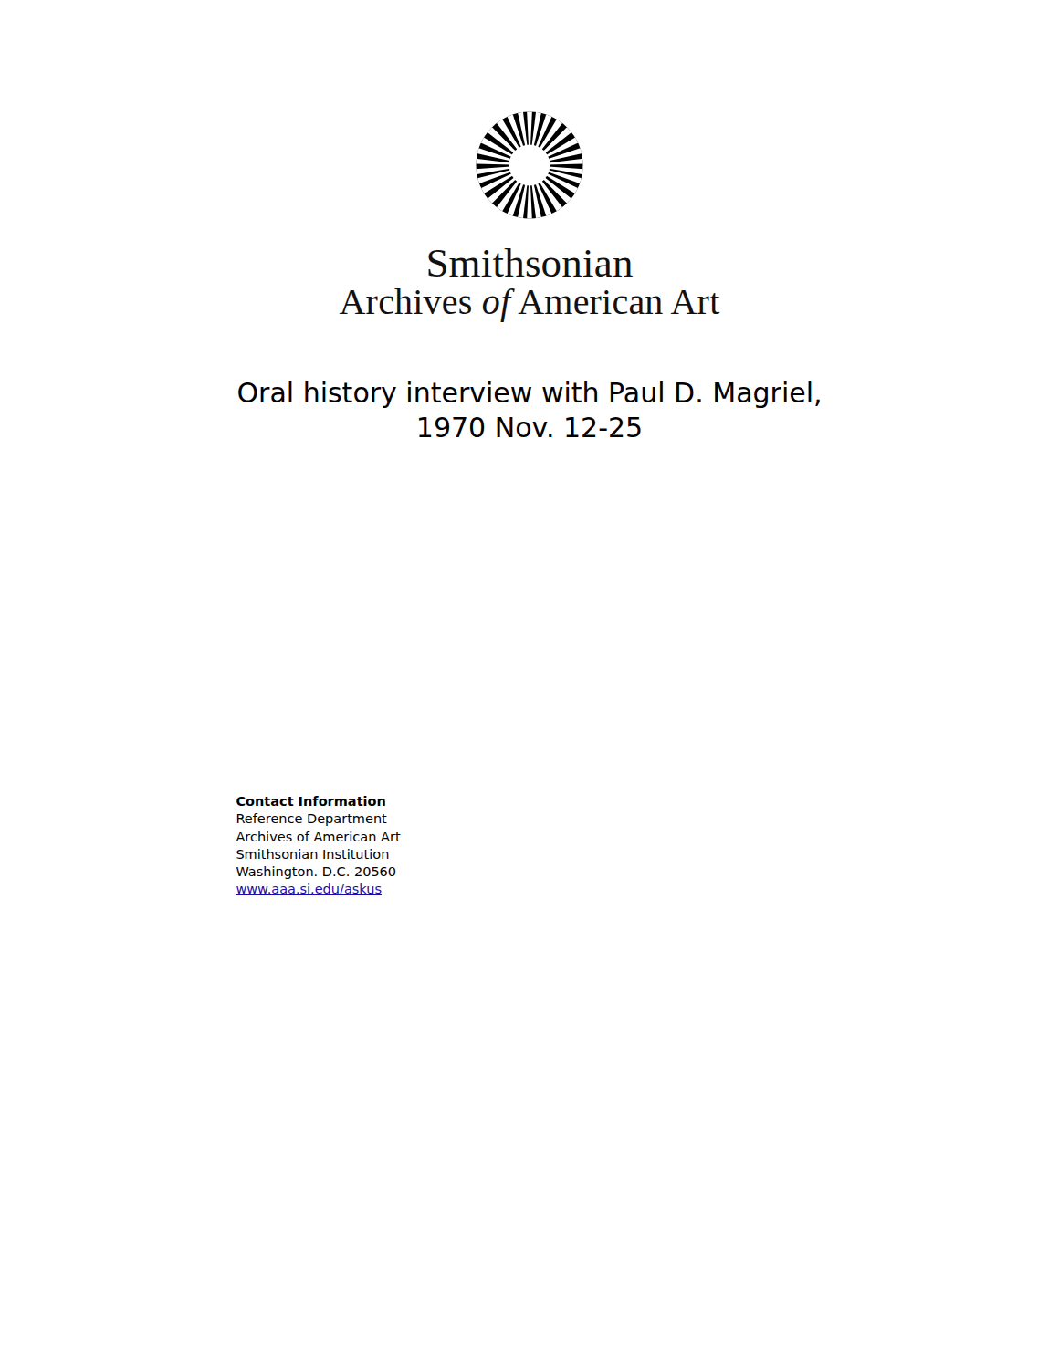Smithsonian
Archives of American Art
Oral history interview with Paul D. Magriel,
1970 Nov. 12-25
Contact Information
Reference Department
Archives of American Art
Smithsonian Institution
Washington. D.C. 20560
www.aaa.si.edu/askus